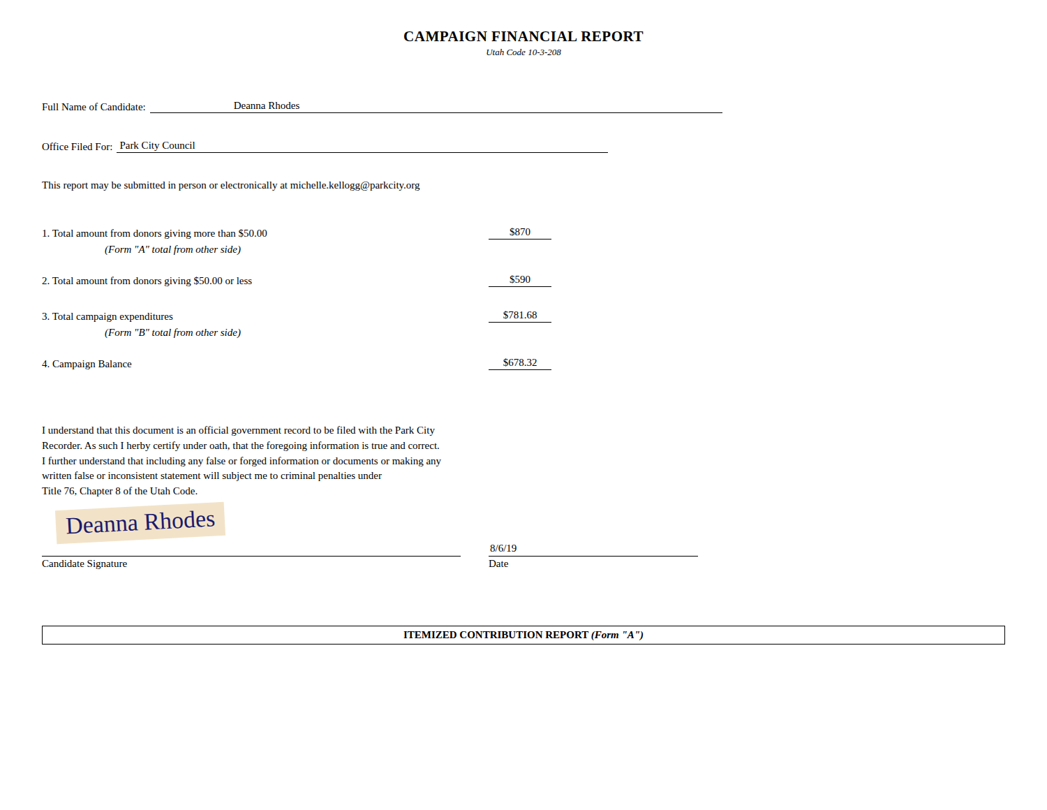CAMPAIGN FINANCIAL REPORT
Utah Code 10-3-208
Full Name of Candidate:
Deanna Rhodes
Office Filed For:
Park City Council
This report may be submitted in person or electronically at michelle.kellogg@parkcity.org
1. Total amount from donors giving more than $50.00
$870
(Form "A" total from other side)
2. Total amount from donors giving $50.00 or less
$590
3. Total campaign expenditures
$781.68
(Form "B" total from other side)
4. Campaign Balance
$678.32
I understand that this document is an official government record to be filed with the Park City
Recorder. As such I herby certify under oath, that the foregoing information is true and correct.
I further understand that including any false or forged information or documents or making any
written false or inconsistent statement will subject me to criminal penalties under
Title 76, Chapter 8 of the Utah Code.
Deanna Rhodes
Candidate Signature
8/6/19
Date
ITEMIZED CONTRIBUTION REPORT (Form "A")